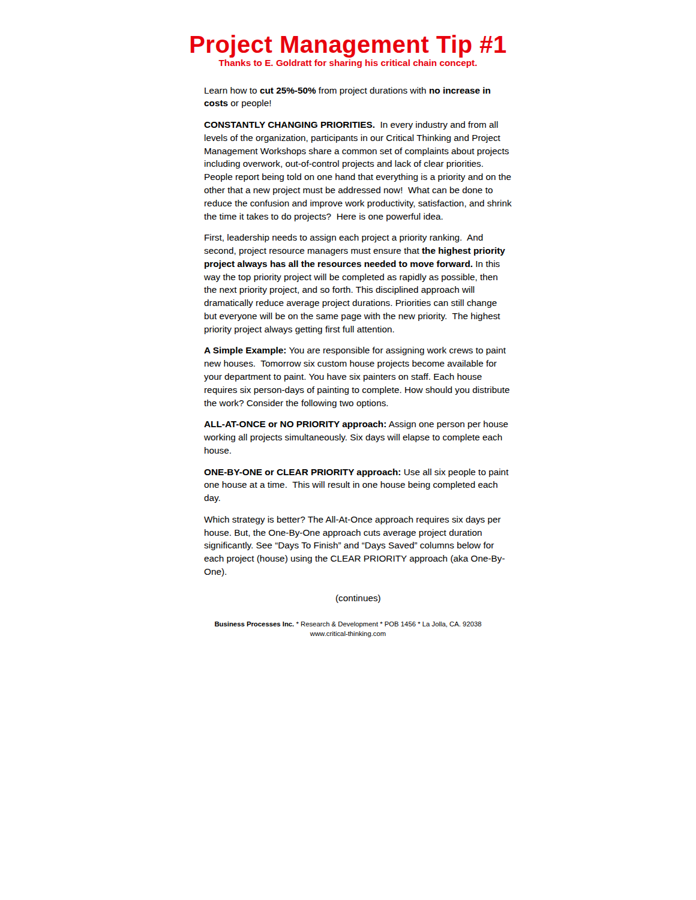Project Management Tip #1
Thanks to E. Goldratt for sharing his critical chain concept.
Learn how to cut 25%-50% from project durations with no increase in costs or people!
CONSTANTLY CHANGING PRIORITIES. In every industry and from all levels of the organization, participants in our Critical Thinking and Project Management Workshops share a common set of complaints about projects including overwork, out-of-control projects and lack of clear priorities. People report being told on one hand that everything is a priority and on the other that a new project must be addressed now! What can be done to reduce the confusion and improve work productivity, satisfaction, and shrink the time it takes to do projects? Here is one powerful idea.
First, leadership needs to assign each project a priority ranking. And second, project resource managers must ensure that the highest priority project always has all the resources needed to move forward. In this way the top priority project will be completed as rapidly as possible, then the next priority project, and so forth. This disciplined approach will dramatically reduce average project durations. Priorities can still change but everyone will be on the same page with the new priority. The highest priority project always getting first full attention.
A Simple Example: You are responsible for assigning work crews to paint new houses. Tomorrow six custom house projects become available for your department to paint. You have six painters on staff. Each house requires six person-days of painting to complete. How should you distribute the work? Consider the following two options.
ALL-AT-ONCE or NO PRIORITY approach: Assign one person per house working all projects simultaneously. Six days will elapse to complete each house.
ONE-BY-ONE or CLEAR PRIORITY approach: Use all six people to paint one house at a time. This will result in one house being completed each day.
Which strategy is better? The All-At-Once approach requires six days per house. But, the One-By-One approach cuts average project duration significantly. See “Days To Finish” and “Days Saved” columns below for each project (house) using the CLEAR PRIORITY approach (aka One-By-One).
(continues)
Business Processes Inc. * Research & Development * POB 1456 * La Jolla, CA. 92038
www.critical-thinking.com